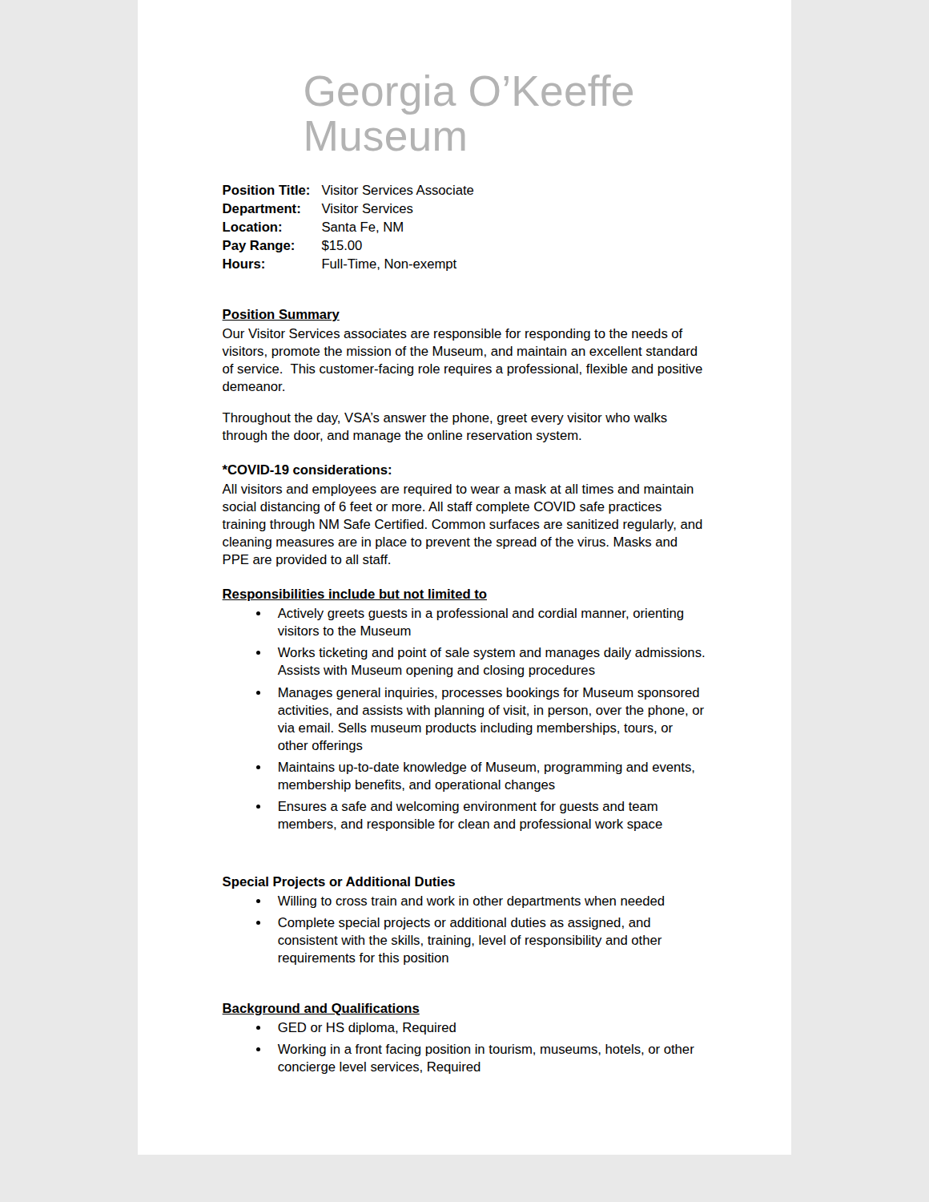Georgia O’Keeffe Museum
| Position Title: | Visitor Services Associate |
| Department: | Visitor Services |
| Location: | Santa Fe, NM |
| Pay Range: | $15.00 |
| Hours: | Full-Time, Non-exempt |
Position Summary
Our Visitor Services associates are responsible for responding to the needs of visitors, promote the mission of the Museum, and maintain an excellent standard of service. This customer-facing role requires a professional, flexible and positive demeanor.
Throughout the day, VSA’s answer the phone, greet every visitor who walks through the door, and manage the online reservation system.
*COVID-19 considerations:
All visitors and employees are required to wear a mask at all times and maintain social distancing of 6 feet or more. All staff complete COVID safe practices training through NM Safe Certified. Common surfaces are sanitized regularly, and cleaning measures are in place to prevent the spread of the virus. Masks and PPE are provided to all staff.
Responsibilities include but not limited to
Actively greets guests in a professional and cordial manner, orienting visitors to the Museum
Works ticketing and point of sale system and manages daily admissions. Assists with Museum opening and closing procedures
Manages general inquiries, processes bookings for Museum sponsored activities, and assists with planning of visit, in person, over the phone, or via email. Sells museum products including memberships, tours, or other offerings
Maintains up-to-date knowledge of Museum, programming and events, membership benefits, and operational changes
Ensures a safe and welcoming environment for guests and team members, and responsible for clean and professional work space
Special Projects or Additional Duties
Willing to cross train and work in other departments when needed
Complete special projects or additional duties as assigned, and consistent with the skills, training, level of responsibility and other requirements for this position
Background and Qualifications
GED or HS diploma, Required
Working in a front facing position in tourism, museums, hotels, or other concierge level services, Required